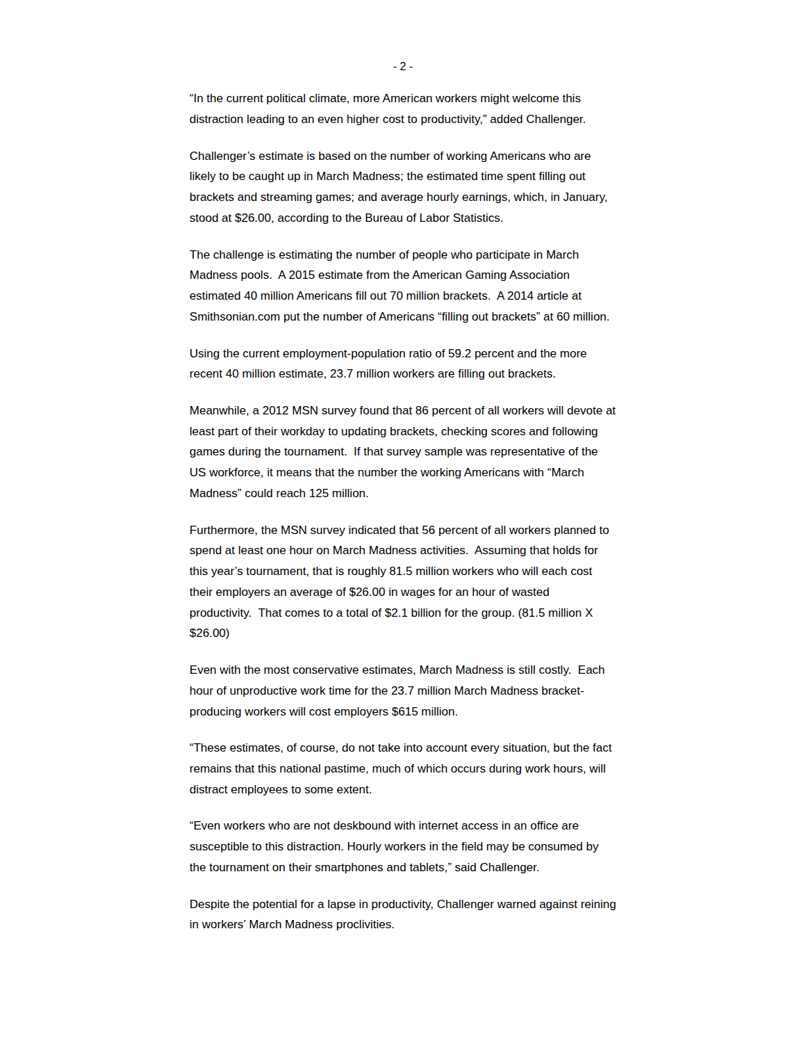- 2 -
“In the current political climate, more American workers might welcome this distraction leading to an even higher cost to productivity,” added Challenger.
Challenger’s estimate is based on the number of working Americans who are likely to be caught up in March Madness; the estimated time spent filling out brackets and streaming games; and average hourly earnings, which, in January, stood at $26.00, according to the Bureau of Labor Statistics.
The challenge is estimating the number of people who participate in March Madness pools. A 2015 estimate from the American Gaming Association estimated 40 million Americans fill out 70 million brackets. A 2014 article at Smithsonian.com put the number of Americans “filling out brackets” at 60 million.
Using the current employment-population ratio of 59.2 percent and the more recent 40 million estimate, 23.7 million workers are filling out brackets.
Meanwhile, a 2012 MSN survey found that 86 percent of all workers will devote at least part of their workday to updating brackets, checking scores and following games during the tournament. If that survey sample was representative of the US workforce, it means that the number the working Americans with “March Madness” could reach 125 million.
Furthermore, the MSN survey indicated that 56 percent of all workers planned to spend at least one hour on March Madness activities. Assuming that holds for this year’s tournament, that is roughly 81.5 million workers who will each cost their employers an average of $26.00 in wages for an hour of wasted productivity. That comes to a total of $2.1 billion for the group. (81.5 million X $26.00)
Even with the most conservative estimates, March Madness is still costly. Each hour of unproductive work time for the 23.7 million March Madness bracket-producing workers will cost employers $615 million.
“These estimates, of course, do not take into account every situation, but the fact remains that this national pastime, much of which occurs during work hours, will distract employees to some extent.
“Even workers who are not deskbound with internet access in an office are susceptible to this distraction. Hourly workers in the field may be consumed by the tournament on their smartphones and tablets,” said Challenger.
Despite the potential for a lapse in productivity, Challenger warned against reining in workers’ March Madness proclivities.